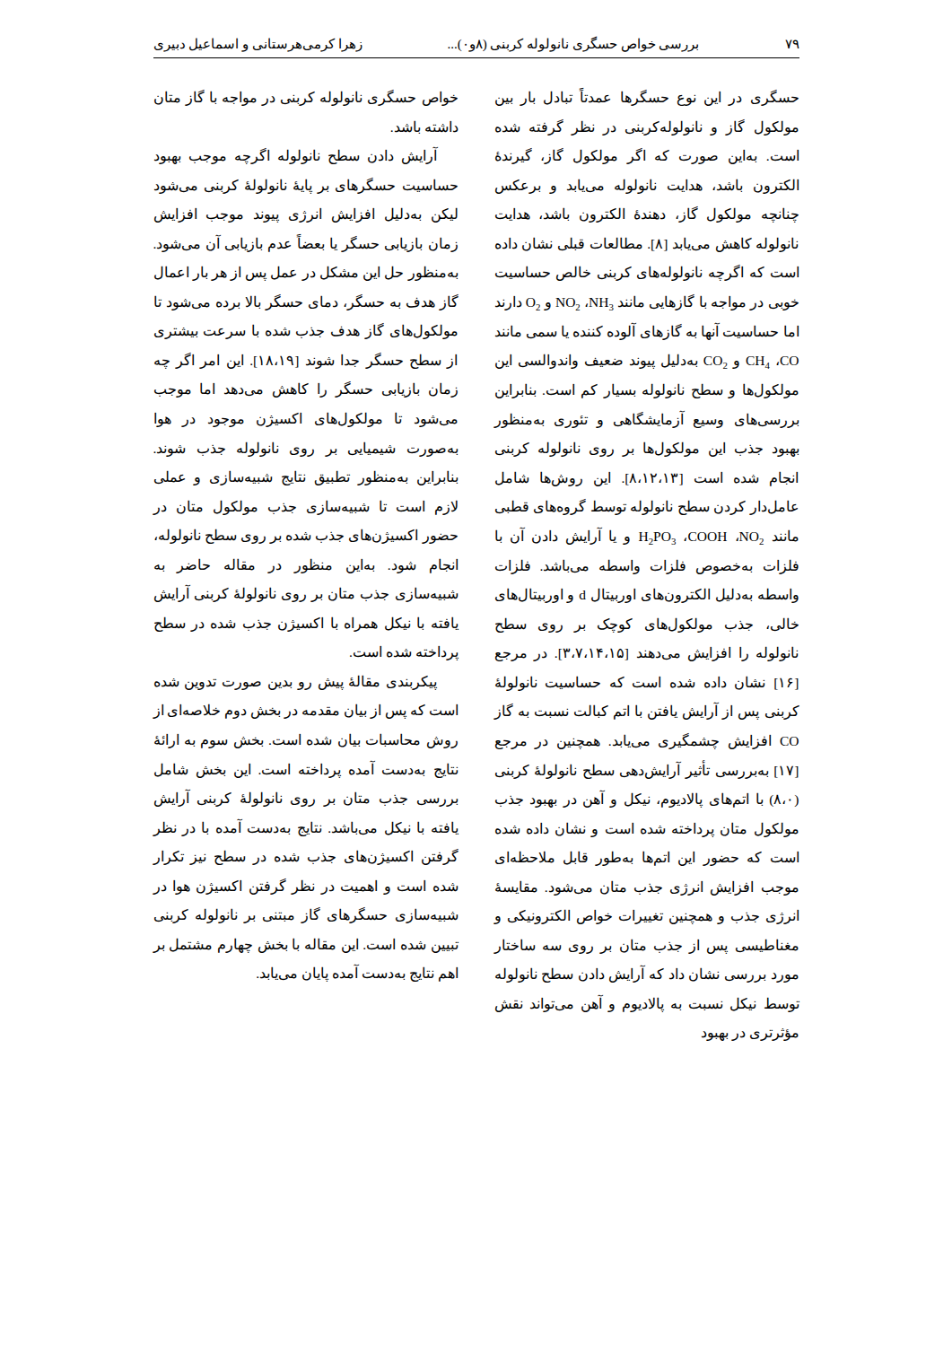۷۹
بررسی خواص حسگری نانولوله کربنی (۸و۰)...
زهرا کرمی‌هرستانی و اسماعیل دبیری
حسگری در این نوع حسگرها عمدتاً تبادل بار بین مولکول گاز و نانولوله‌کربنی در نظر گرفته شده است. به‌این صورت که اگر مولکول گاز، گیرندهٔ الکترون باشد، هدایت نانولوله می‌یابد و برعکس چنانچه مولکول گاز، دهندهٔ الکترون باشد، هدایت نانولوله کاهش می‌یابد [۸]. مطالعات قبلی نشان داده است که اگرچه نانولوله‌های کربنی خالص حساسیت خوبی در مواجه با گازهایی مانند NH3، NO2 و O2 دارند اما حساسیت آنها به گازهای آلوده کننده یا سمی مانند CO، CH4 و CO2 به‌دلیل پیوند ضعیف واندوالسی این مولکول‌ها و سطح نانولوله بسیار کم است. بنابراین بررسی‌های وسیع آزمایشگاهی و تئوری به‌منظور بهبود جذب این مولکول‌ها بر روی نانولوله کربنی انجام شده است [۸،۱۲،۱۳]. این روش‌ها شامل عامل‌دار کردن سطح نانولوله توسط گروه‌های قطبی مانند NO2، COOH، H2PO3 و یا آرایش دادن آن با فلزات به‌خصوص فلزات واسطه می‌باشد. فلزات واسطه به‌دلیل الکترون‌های اوربیتال d و اوربیتال‌های خالی، جذب مولکول‌های کوچک بر روی سطح نانولوله را افزایش می‌دهند [۳،۷،۱۴،۱۵]. در مرجع [۱۶] نشان داده شده است که حساسیت نانولولهٔ کربنی پس از آرایش یافتن با اتم کبالت نسبت به گاز CO افزایش چشمگیری می‌یابد. همچنین در مرجع [۱۷] به‌بررسی تأثیر آرایش‌دهی سطح نانولولهٔ کربنی (۸،۰) با اتم‌های پالادیوم، نیکل و آهن در بهبود جذب مولکول متان پرداخته شده است و نشان داده شده است که حضور این اتم‌ها به‌طور قابل ملاحظه‌ای موجب افزایش انرژی جذب متان می‌شود. مقایسهٔ انرژی جذب و همچنین تغییرات خواص الکترونیکی و مغناطیسی پس از جذب متان بر روی سه ساختار مورد بررسی نشان داد که آرایش دادن سطح نانولوله توسط نیکل نسبت به پالادیوم و آهن می‌تواند نقش مؤثرتری در بهبود
خواص حسگری نانولوله کربنی در مواجه با گاز متان داشته باشد.
آرایش دادن سطح نانولوله اگرچه موجب بهبود حساسیت حسگرهای بر پایهٔ نانولولهٔ کربنی می‌شود لیکن به‌دلیل افزایش انرژی پیوند موجب افزایش زمان بازیابی حسگر یا بعضاً عدم بازیابی آن می‌شود. به‌منظور حل این مشکل در عمل پس از هر بار اعمال گاز هدف به حسگر، دمای حسگر بالا برده می‌شود تا مولکول‌های گاز هدف جذب شده با سرعت بیشتری از سطح حسگر جدا شوند [۱۸،۱۹]. این امر اگر چه زمان بازیابی حسگر را کاهش می‌دهد اما موجب می‌شود تا مولکول‌های اکسیژن موجود در هوا به‌صورت شیمیایی بر روی نانولوله جذب شوند. بنابراین به‌منظور تطبیق نتایج شبیه‌سازی و عملی لازم است تا شبیه‌سازی جذب مولکول متان در حضور اکسیژن‌های جذب شده بر روی سطح نانولوله، انجام شود. به‌این منظور در مقاله حاضر به شبیه‌سازی جذب متان بر روی نانولولهٔ کربنی آرایش یافته با نیکل همراه با اکسیژن جذب شده در سطح پرداخته شده است.
پیکربندی مقالهٔ پیش رو بدین صورت تدوین شده است که پس از بیان مقدمه در بخش دوم خلاصه‌ای از روش محاسبات بیان شده است. بخش سوم به ارائهٔ نتایج به‌دست آمده پرداخته است. این بخش شامل بررسی جذب متان بر روی نانولولهٔ کربنی آرایش یافته با نیکل می‌باشد. نتایج به‌دست آمده با در نظر گرفتن اکسیژن‌های جذب شده در سطح نیز تکرار شده است و اهمیت در نظر گرفتن اکسیژن هوا در شبیه‌سازی حسگرهای گاز مبتنی بر نانولوله کربنی تبیین شده است. این مقاله با بخش چهارم مشتمل بر اهم نتایج به‌دست آمده پایان می‌یابد.